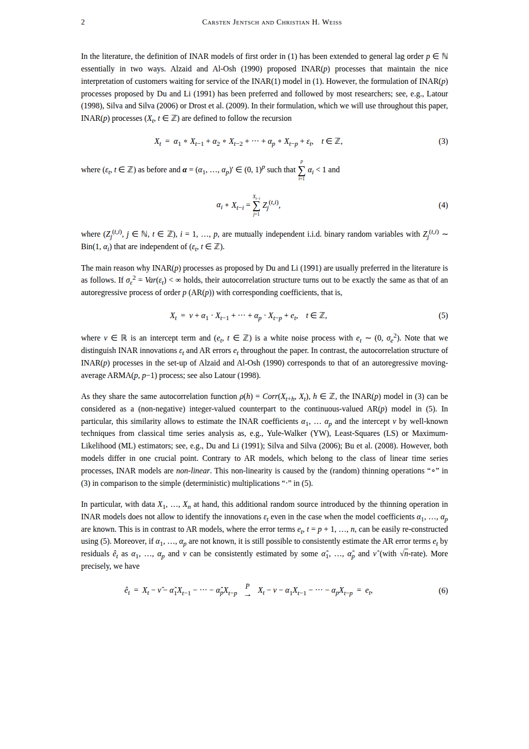2 Carsten Jentsch and Christian H. Weiss
In the literature, the definition of INAR models of first order in (1) has been extended to general lag order p ∈ ℕ essentially in two ways. Alzaid and Al-Osh (1990) proposed INAR(p) processes that maintain the nice interpretation of customers waiting for service of the INAR(1) model in (1). However, the formulation of INAR(p) processes proposed by Du and Li (1991) has been preferred and followed by most researchers; see, e.g., Latour (1998), Silva and Silva (2006) or Drost et al. (2009). In their formulation, which we will use throughout this paper, INAR(p) processes (Xt, t ∈ ℤ) are defined to follow the recursion
Xt = α1 ∘ Xt−1 + α2 ∘ Xt−2 + ··· + αp ∘ Xt−p + εt, t ∈ ℤ,
(3)
where (εt, t ∈ ℤ) as before and α = (α1, …, αp)′ ∈ (0, 1)p such that p∑i=1 αi < 1 and
αi ∘ Xt−i = Xt−i∑j=1 Zj(t,i),
(4)
where (Zj(t,i), j ∈ ℕ, t ∈ ℤ), i = 1, …, p, are mutually independent i.i.d. binary random variables with Zj(t,i) ∼ Bin(1, αi) that are independent of (εt, t ∈ ℤ).
The main reason why INAR(p) processes as proposed by Du and Li (1991) are usually preferred in the literature is as follows. If σε2 = Var(εt) < ∞ holds, their autocorrelation structure turns out to be exactly the same as that of an autoregressive process of order p (AR(p)) with corresponding coefficients, that is,
Xt = ν + α1 · Xt−1 + ··· + αp · Xt−p + et, t ∈ ℤ,
(5)
where ν ∈ ℝ is an intercept term and (et, t ∈ ℤ) is a white noise process with et ∼ (0, σe2). Note that we distinguish INAR innovations εt and AR errors et throughout the paper. In contrast, the autocorrelation structure of INAR(p) processes in the set-up of Alzaid and Al-Osh (1990) corresponds to that of an autoregressive moving-average ARMA(p, p−1) process; see also Latour (1998).
As they share the same autocorrelation function ρ(h) = Corr(Xt+h, Xt), h ∈ ℤ, the INAR(p) model in (3) can be considered as a (non-negative) integer-valued counterpart to the continuous-valued AR(p) model in (5). In particular, this similarity allows to estimate the INAR coefficients α1, … αp and the intercept ν by well-known techniques from classical time series analysis as, e.g., Yule-Walker (YW), Least-Squares (LS) or Maximum-Likelihood (ML) estimators; see, e.g., Du and Li (1991); Silva and Silva (2006); Bu et al. (2008). However, both models differ in one crucial point. Contrary to AR models, which belong to the class of linear time series processes, INAR models are non-linear. This non-linearity is caused by the (random) thinning operations “∘” in (3) in comparison to the simple (deterministic) multiplications “·” in (5).
In particular, with data X1, …, Xn at hand, this additional random source introduced by the thinning operation in INAR models does not allow to identify the innovations εt even in the case when the model coefficients α1, …, αp are known. This is in contrast to AR models, where the error terms et, t = p + 1, …, n, can be easily re-constructed using (5). Moreover, if α1, …, αp are not known, it is still possible to consistently estimate the AR error terms et by residuals êt as α1, …, αp and ν can be consistently estimated by some α̂1, …, α̂p and ν̂ (with √n-rate). More precisely, we have
êt = Xt − ν̂ − α̂1Xt−1 − ··· − α̂p Xt−p P→ Xt − ν − α1Xt−1 − ··· − αp Xt−p = et,
(6)